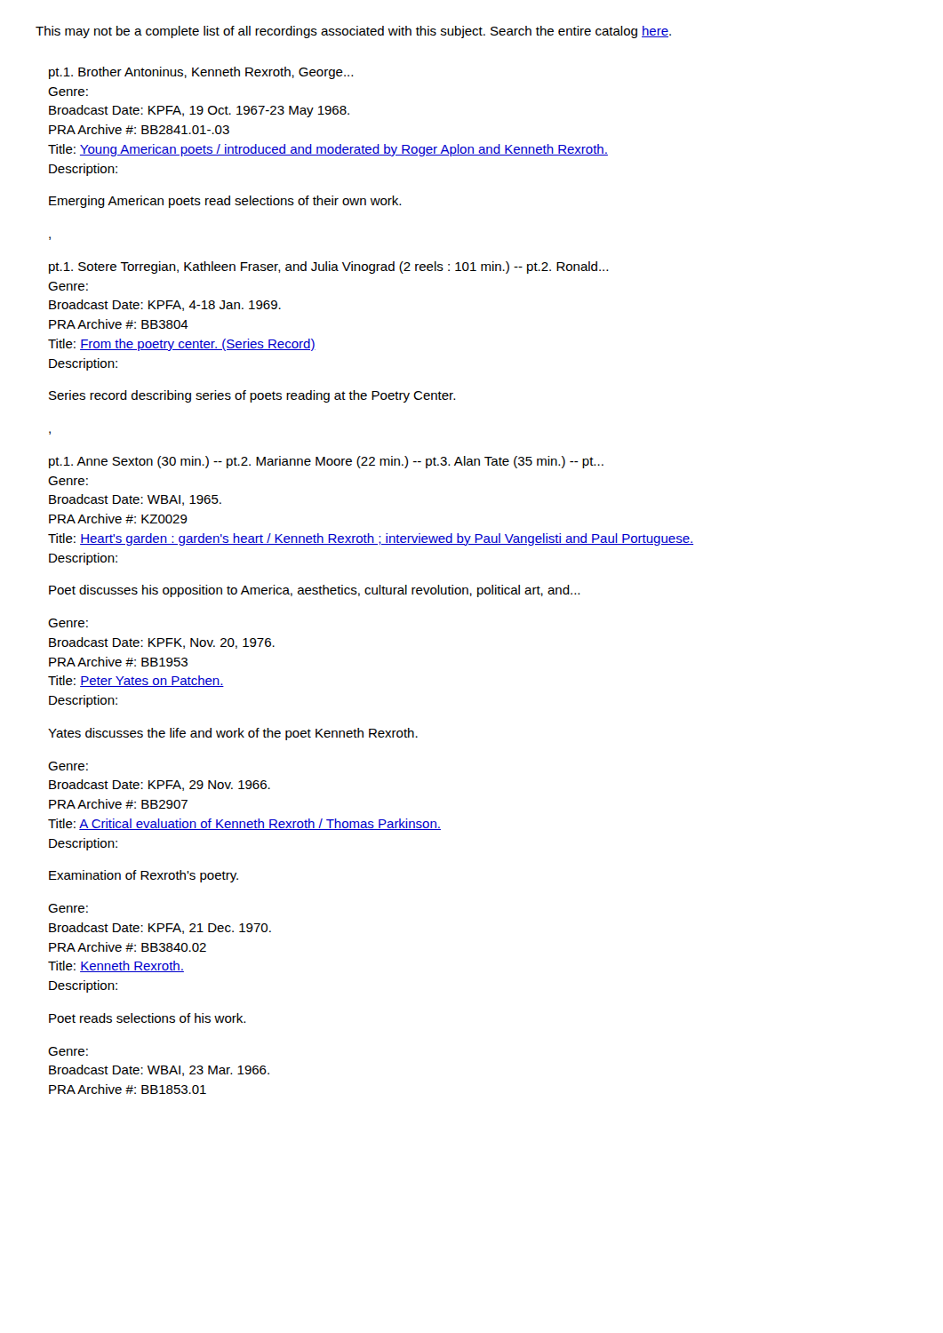This may not be a complete list of all recordings associated with this subject. Search the entire catalog here.
pt.1. Brother Antoninus, Kenneth Rexroth, George...
Genre:
Broadcast Date: KPFA, 19 Oct. 1967-23 May 1968.
PRA Archive #: BB2841.01-.03
Title: Young American poets / introduced and moderated by Roger Aplon and Kenneth Rexroth.
Description:
Emerging American poets read selections of their own work.
,
pt.1. Sotere Torregian, Kathleen Fraser, and Julia Vinograd (2 reels : 101 min.) -- pt.2. Ronald...
Genre:
Broadcast Date: KPFA, 4-18 Jan. 1969.
PRA Archive #: BB3804
Title: From the poetry center. (Series Record)
Description:
Series record describing series of poets reading at the Poetry Center.
,
pt.1. Anne Sexton (30 min.) -- pt.2. Marianne Moore (22 min.) -- pt.3. Alan Tate (35 min.) -- pt...
Genre:
Broadcast Date: WBAI, 1965.
PRA Archive #: KZ0029
Title: Heart's garden : garden's heart / Kenneth Rexroth ; interviewed by Paul Vangelisti and Paul Portuguese.
Description:
Poet discusses his opposition to America, aesthetics, cultural revolution, political art, and...
Genre:
Broadcast Date: KPFK, Nov. 20, 1976.
PRA Archive #: BB1953
Title: Peter Yates on Patchen.
Description:
Yates discusses the life and work of the poet Kenneth Rexroth.
Genre:
Broadcast Date: KPFA, 29 Nov. 1966.
PRA Archive #: BB2907
Title: A Critical evaluation of Kenneth Rexroth / Thomas Parkinson.
Description:
Examination of Rexroth's poetry.
Genre:
Broadcast Date: KPFA, 21 Dec. 1970.
PRA Archive #: BB3840.02
Title: Kenneth Rexroth.
Description:
Poet reads selections of his work.
Genre:
Broadcast Date: WBAI, 23 Mar. 1966.
PRA Archive #: BB1853.01